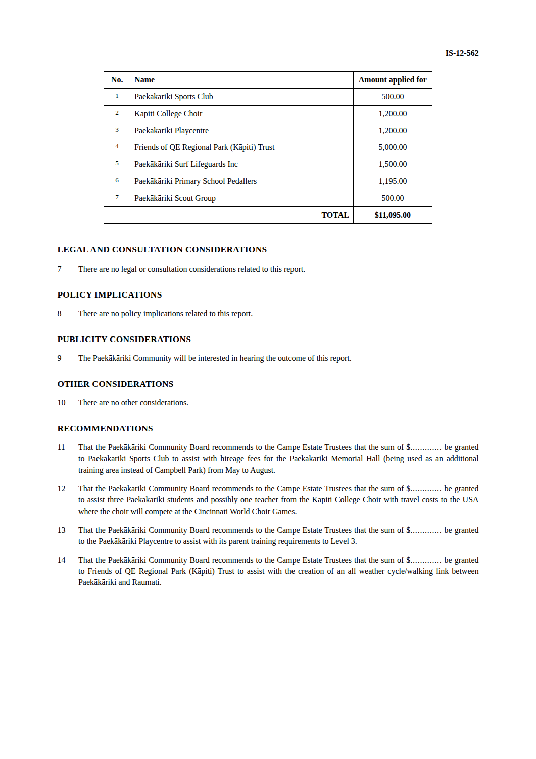IS-12-562
| No. | Name | Amount applied for |
| --- | --- | --- |
| 1 | Paekākāriki Sports Club | 500.00 |
| 2 | Kāpiti College Choir | 1,200.00 |
| 3 | Paekākāriki Playcentre | 1,200.00 |
| 4 | Friends of QE Regional Park (Kāpiti) Trust | 5,000.00 |
| 5 | Paekākāriki Surf Lifeguards Inc | 1,500.00 |
| 6 | Paekākāriki Primary School Pedallers | 1,195.00 |
| 7 | Paekākāriki Scout Group | 500.00 |
| TOTAL | $11,095.00 |
LEGAL AND CONSULTATION CONSIDERATIONS
7 There are no legal or consultation considerations related to this report.
POLICY IMPLICATIONS
8 There are no policy implications related to this report.
PUBLICITY CONSIDERATIONS
9 The Paekākāriki Community will be interested in hearing the outcome of this report.
OTHER CONSIDERATIONS
10 There are no other considerations.
RECOMMENDATIONS
11 That the Paekākāriki Community Board recommends to the Campe Estate Trustees that the sum of $............. be granted to Paekākāriki Sports Club to assist with hireage fees for the Paekākāriki Memorial Hall (being used as an additional training area instead of Campbell Park) from May to August.
12 That the Paekākāriki Community Board recommends to the Campe Estate Trustees that the sum of $............. be granted to assist three Paekākāriki students and possibly one teacher from the Kāpiti College Choir with travel costs to the USA where the choir will compete at the Cincinnati World Choir Games.
13 That the Paekākāriki Community Board recommends to the Campe Estate Trustees that the sum of $............. be granted to the Paekākāriki Playcentre to assist with its parent training requirements to Level 3.
14 That the Paekākāriki Community Board recommends to the Campe Estate Trustees that the sum of $............. be granted to Friends of QE Regional Park (Kāpiti) Trust to assist with the creation of an all weather cycle/walking link between Paekākāriki and Raumati.